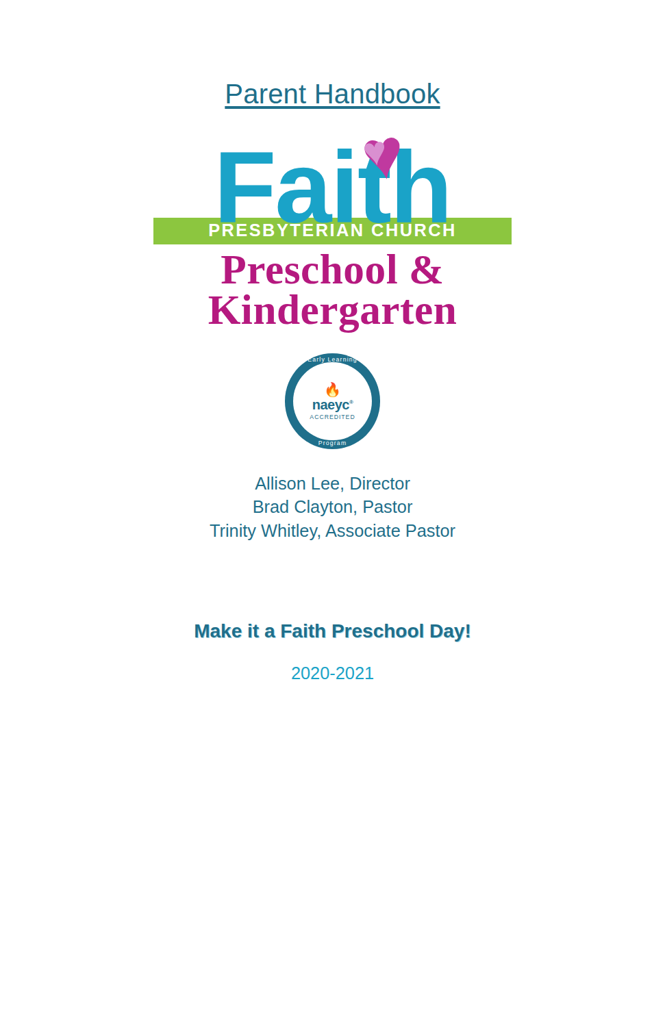Parent Handbook
Faith
PRESBYTERIAN CHURCH
Preschool & Kindergarten
Early Learning
Program
🔥
naeyc®
ACCREDITED
Allison Lee, Director
Brad Clayton, Pastor
Trinity Whitley, Associate Pastor
Make it a Faith Preschool Day!
2020-2021